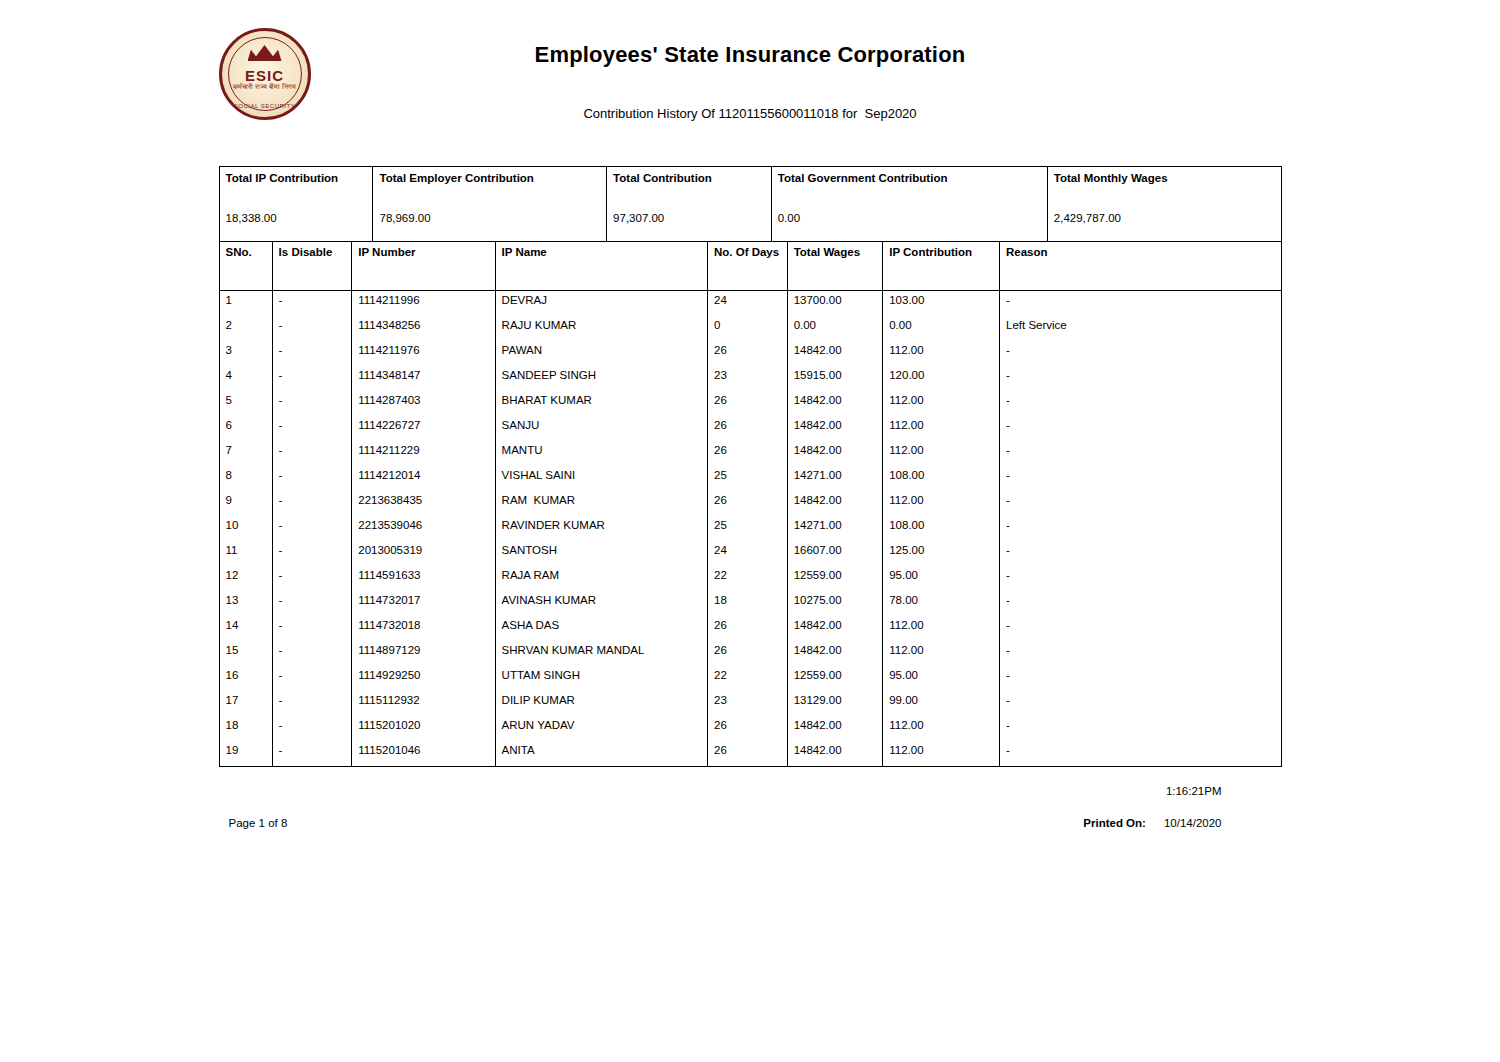ESIC
कर्मचारी राज्य बीमा निगम
SOCIAL SECURITY
Employees' State Insurance Corporation
Contribution History Of 11201155600011018 for Sep2020
| Total IP Contribution | Total Employer Contribution | Total Contribution | Total Government Contribution | Total Monthly Wages |
| --- | --- | --- | --- | --- |
| 18,338.00 | 78,969.00 | 97,307.00 | 0.00 | 2,429,787.00 |
| SNo. | Is Disable | IP Number | IP Name | No. Of Days | Total Wages | IP Contribution | Reason |
| --- | --- | --- | --- | --- | --- | --- | --- |
| 1 | - | 1114211996 | DEVRAJ | 24 | 13700.00 | 103.00 | - |
| 2 | - | 1114348256 | RAJU KUMAR | 0 | 0.00 | 0.00 | Left Service |
| 3 | - | 1114211976 | PAWAN | 26 | 14842.00 | 112.00 | - |
| 4 | - | 1114348147 | SANDEEP SINGH | 23 | 15915.00 | 120.00 | - |
| 5 | - | 1114287403 | BHARAT KUMAR | 26 | 14842.00 | 112.00 | - |
| 6 | - | 1114226727 | SANJU | 26 | 14842.00 | 112.00 | - |
| 7 | - | 1114211229 | MANTU | 26 | 14842.00 | 112.00 | - |
| 8 | - | 1114212014 | VISHAL SAINI | 25 | 14271.00 | 108.00 | - |
| 9 | - | 2213638435 | RAM KUMAR | 26 | 14842.00 | 112.00 | - |
| 10 | - | 2213539046 | RAVINDER KUMAR | 25 | 14271.00 | 108.00 | - |
| 11 | - | 2013005319 | SANTOSH | 24 | 16607.00 | 125.00 | - |
| 12 | - | 1114591633 | RAJA RAM | 22 | 12559.00 | 95.00 | - |
| 13 | - | 1114732017 | AVINASH KUMAR | 18 | 10275.00 | 78.00 | - |
| 14 | - | 1114732018 | ASHA DAS | 26 | 14842.00 | 112.00 | - |
| 15 | - | 1114897129 | SHRVAN KUMAR MANDAL | 26 | 14842.00 | 112.00 | - |
| 16 | - | 1114929250 | UTTAM SINGH | 22 | 12559.00 | 95.00 | - |
| 17 | - | 1115112932 | DILIP KUMAR | 23 | 13129.00 | 99.00 | - |
| 18 | - | 1115201020 | ARUN YADAV | 26 | 14842.00 | 112.00 | - |
| 19 | - | 1115201046 | ANITA | 26 | 14842.00 | 112.00 | - |
1:16:21PM
Page 1 of 8
Printed On:10/14/2020